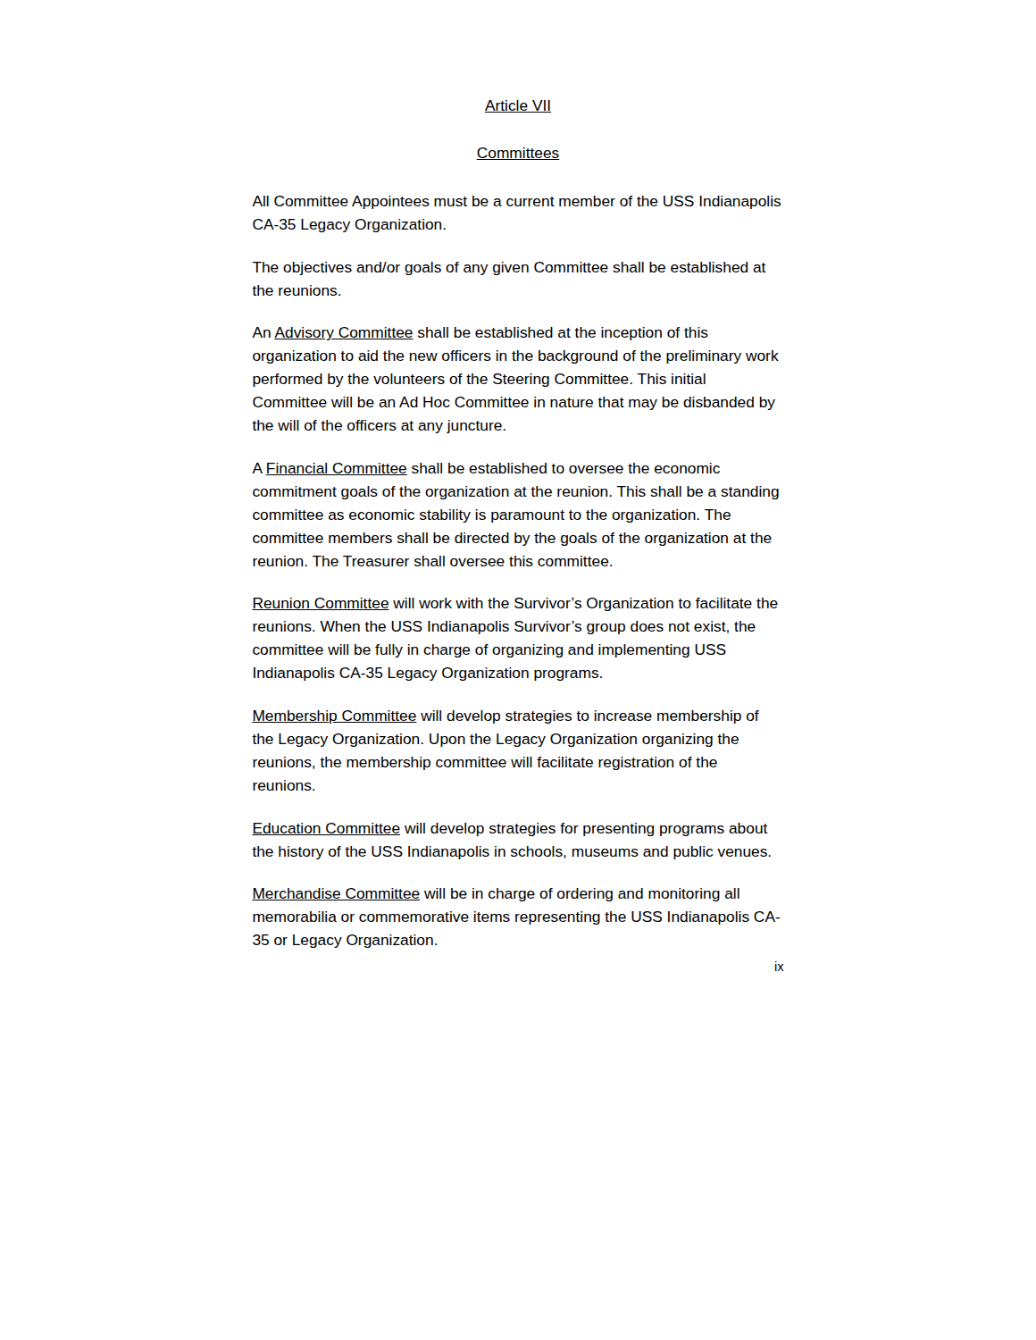Article VII
Committees
All Committee Appointees must be a current member of the USS Indianapolis CA-35 Legacy Organization.
The objectives and/or goals of any given Committee shall be established at the reunions.
An Advisory Committee shall be established at the inception of this organization to aid the new officers in the background of the preliminary work performed by the volunteers of the Steering Committee. This initial Committee will be an Ad Hoc Committee in nature that may be disbanded by the will of the officers at any juncture.
A Financial Committee shall be established to oversee the economic commitment goals of the organization at the reunion. This shall be a standing committee as economic stability is paramount to the organization. The committee members shall be directed by the goals of the organization at the reunion. The Treasurer shall oversee this committee.
Reunion Committee will work with the Survivor’s Organization to facilitate the reunions. When the USS Indianapolis Survivor’s group does not exist, the committee will be fully in charge of organizing and implementing USS Indianapolis CA-35 Legacy Organization programs.
Membership Committee will develop strategies to increase membership of the Legacy Organization. Upon the Legacy Organization organizing the reunions, the membership committee will facilitate registration of the reunions.
Education Committee will develop strategies for presenting programs about the history of the USS Indianapolis in schools, museums and public venues.
Merchandise Committee will be in charge of ordering and monitoring all memorabilia or commemorative items representing the USS Indianapolis CA-35 or Legacy Organization.
ix